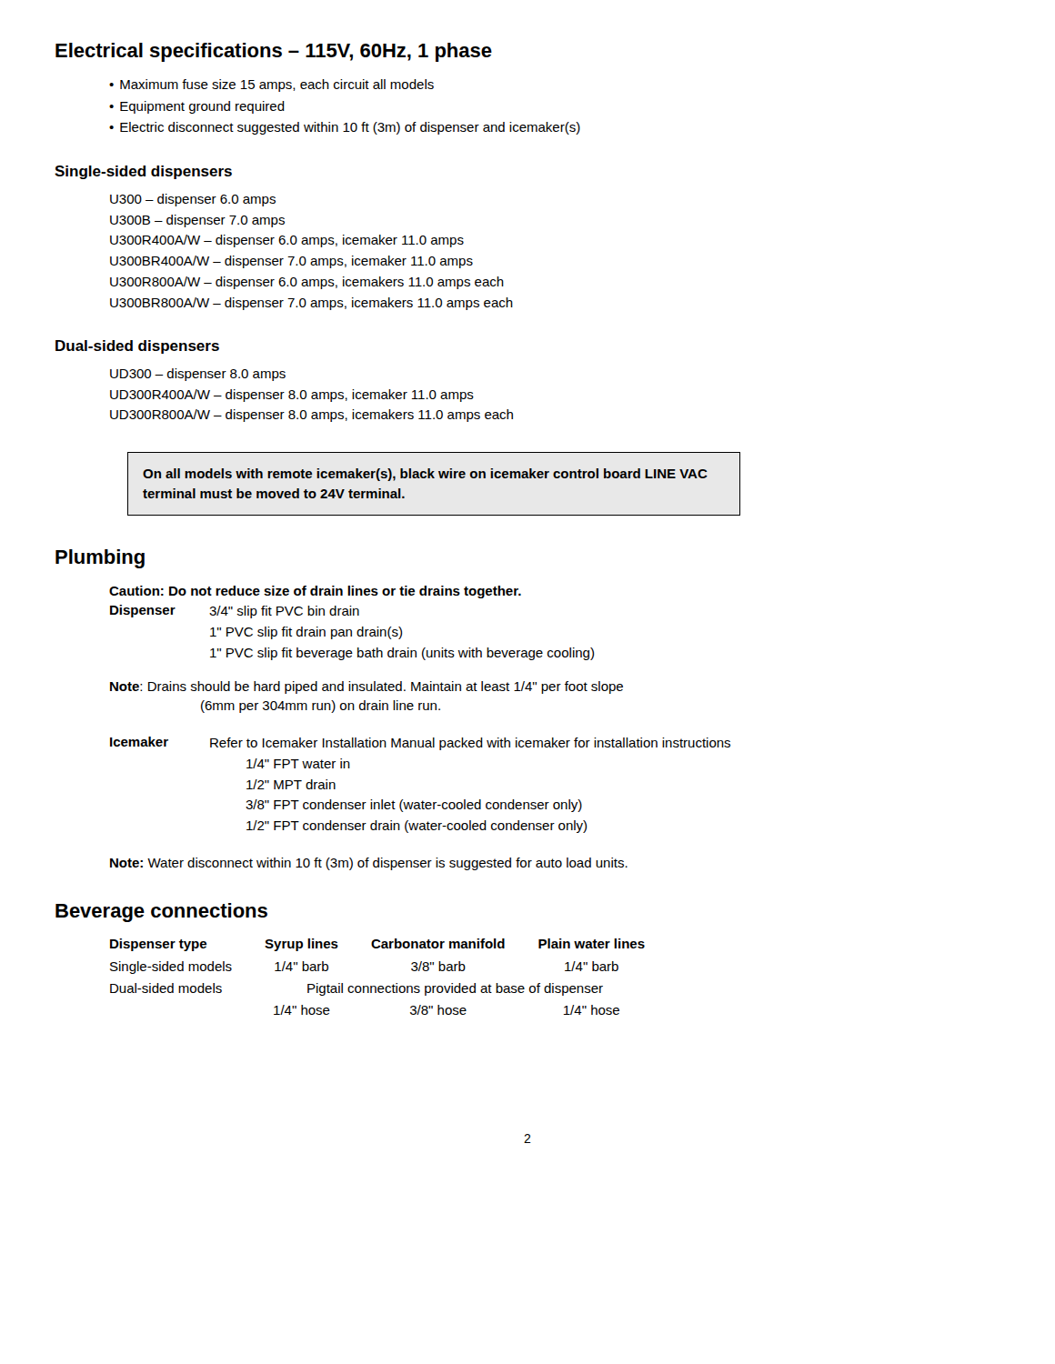Electrical specifications – 115V, 60Hz, 1 phase
Maximum fuse size 15 amps, each circuit all models
Equipment ground required
Electric disconnect suggested within 10 ft (3m) of dispenser and icemaker(s)
Single-sided dispensers
U300 – dispenser 6.0 amps
U300B – dispenser 7.0 amps
U300R400A/W – dispenser 6.0 amps, icemaker 11.0 amps
U300BR400A/W – dispenser 7.0 amps, icemaker 11.0 amps
U300R800A/W – dispenser 6.0 amps, icemakers 11.0 amps each
U300BR800A/W – dispenser 7.0 amps, icemakers 11.0 amps each
Dual-sided dispensers
UD300 – dispenser 8.0 amps
UD300R400A/W – dispenser 8.0 amps, icemaker 11.0 amps
UD300R800A/W – dispenser 8.0 amps, icemakers 11.0 amps each
On all models with remote icemaker(s), black wire on icemaker control board LINE VAC terminal must be moved to 24V terminal.
Plumbing
Caution: Do not reduce size of drain lines or tie drains together.
Dispenser
3/4" slip fit PVC bin drain
1" PVC slip fit drain pan drain(s)
1" PVC slip fit beverage bath drain (units with beverage cooling)
Note: Drains should be hard piped and insulated. Maintain at least 1/4" per foot slope
(6mm per 304mm run) on drain line run.
Icemaker
Refer to Icemaker Installation Manual packed with icemaker for installation instructions
1/4" FPT water in
1/2" MPT drain
3/8" FPT condenser inlet (water-cooled condenser only)
1/2" FPT condenser drain (water-cooled condenser only)
Note: Water disconnect within 10 ft (3m) of dispenser is suggested for auto load units.
Beverage connections
| Dispenser type | Syrup lines | Carbonator manifold | Plain water lines |
| --- | --- | --- | --- |
| Single-sided models | 1/4" barb | 3/8" barb | 1/4" barb |
| Dual-sided models | Pigtail connections provided at base of dispenser |
| | 1/4" hose | 3/8" hose | 1/4" hose |
2